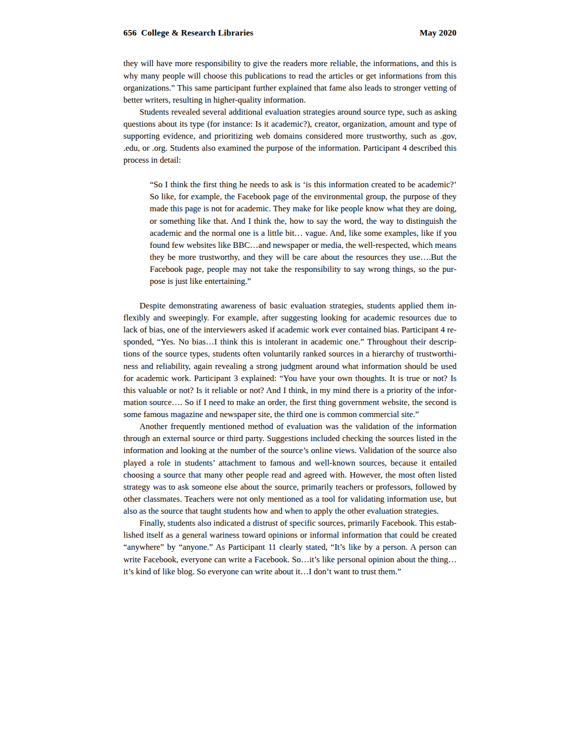656 College & Research Libraries May 2020
they will have more responsibility to give the readers more reliable, the informations, and this is why many people will choose this publications to read the articles or get informations from this organizations.” This same participant further explained that fame also leads to stronger vetting of better writers, resulting in higher-quality information.
Students revealed several additional evaluation strategies around source type, such as asking questions about its type (for instance: Is it academic?), creator, organization, amount and type of supporting evidence, and prioritizing web domains considered more trustworthy, such as .gov, .edu, or .org. Students also examined the purpose of the information. Participant 4 described this process in detail:
“So I think the first thing he needs to ask is ‘is this information created to be academic?’ So like, for example, the Facebook page of the environmental group, the purpose of they made this page is not for academic. They make for like people know what they are doing, or something like that. And I think the, how to say the word, the way to distinguish the academic and the normal one is a little bit… vague. And, like some examples, like if you found few websites like BBC…and newspaper or media, the well-respected, which means they be more trustworthy, and they will be care about the resources they use….But the Facebook page, people may not take the responsibility to say wrong things, so the purpose is just like entertaining.”
Despite demonstrating awareness of basic evaluation strategies, students applied them inflexibly and sweepingly. For example, after suggesting looking for academic resources due to lack of bias, one of the interviewers asked if academic work ever contained bias. Participant 4 responded, “Yes. No bias…I think this is intolerant in academic one.” Throughout their descriptions of the source types, students often voluntarily ranked sources in a hierarchy of trustworthiness and reliability, again revealing a strong judgment around what information should be used for academic work. Participant 3 explained: “You have your own thoughts. It is true or not? Is this valuable or not? Is it reliable or not? And I think, in my mind there is a priority of the information source…. So if I need to make an order, the first thing government website, the second is some famous magazine and newspaper site, the third one is common commercial site.”
Another frequently mentioned method of evaluation was the validation of the information through an external source or third party. Suggestions included checking the sources listed in the information and looking at the number of the source’s online views. Validation of the source also played a role in students’ attachment to famous and well-known sources, because it entailed choosing a source that many other people read and agreed with. However, the most often listed strategy was to ask someone else about the source, primarily teachers or professors, followed by other classmates. Teachers were not only mentioned as a tool for validating information use, but also as the source that taught students how and when to apply the other evaluation strategies.
Finally, students also indicated a distrust of specific sources, primarily Facebook. This established itself as a general wariness toward opinions or informal information that could be created “anywhere” by “anyone.” As Participant 11 clearly stated, “It’s like by a person. A person can write Facebook, everyone can write a Facebook. So…it’s like personal opinion about the thing…it’s kind of like blog. So everyone can write about it…I don’t want to trust them.”